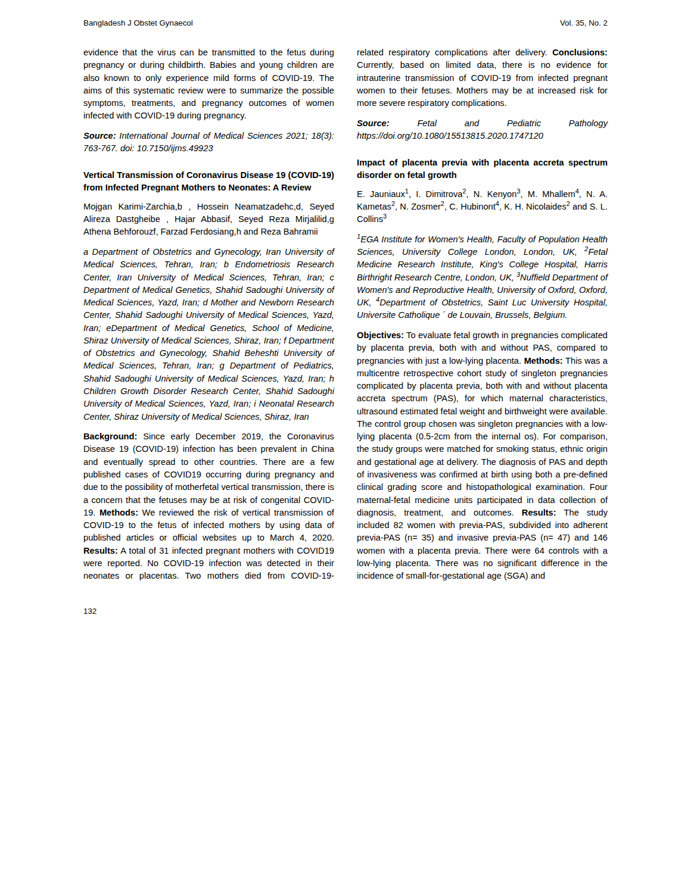Bangladesh J Obstet Gynaecol Vol. 35, No. 2
evidence that the virus can be transmitted to the fetus during pregnancy or during childbirth. Babies and young children are also known to only experience mild forms of COVID-19. The aims of this systematic review were to summarize the possible symptoms, treatments, and pregnancy outcomes of women infected with COVID-19 during pregnancy.
Source: International Journal of Medical Sciences 2021; 18(3): 763-767. doi: 10.7150/ijms.49923
Vertical Transmission of Coronavirus Disease 19 (COVID-19) from Infected Pregnant Mothers to Neonates: A Review
Mojgan Karimi-Zarchia,b , Hossein Neamatzadehc,d, Seyed Alireza Dastgheibe , Hajar Abbasif, Seyed Reza Mirjalilid,g Athena Behforouzf, Farzad Ferdosiang,h and Reza Bahramii
a Department of Obstetrics and Gynecology, Iran University of Medical Sciences, Tehran, Iran; b Endometriosis Research Center, Iran University of Medical Sciences, Tehran, Iran; c Department of Medical Genetics, Shahid Sadoughi University of Medical Sciences, Yazd, Iran; d Mother and Newborn Research Center, Shahid Sadoughi University of Medical Sciences, Yazd, Iran; eDepartment of Medical Genetics, School of Medicine, Shiraz University of Medical Sciences, Shiraz, Iran; f Department of Obstetrics and Gynecology, Shahid Beheshti University of Medical Sciences, Tehran, Iran; g Department of Pediatrics, Shahid Sadoughi University of Medical Sciences, Yazd, Iran; h Children Growth Disorder Research Center, Shahid Sadoughi University of Medical Sciences, Yazd, Iran; i Neonatal Research Center, Shiraz University of Medical Sciences, Shiraz, Iran
Background: Since early December 2019, the Coronavirus Disease 19 (COVID-19) infection has been prevalent in China and eventually spread to other countries. There are a few published cases of COVID19 occurring during pregnancy and due to the possibility of motherfetal vertical transmission, there is a concern that the fetuses may be at risk of congenital COVID-19. Methods: We reviewed the risk of vertical transmission of COVID-19 to the fetus of infected mothers by using data of published articles or official websites up to March 4, 2020. Results: A total of 31 infected pregnant mothers with COVID19 were reported. No COVID-19 infection was detected in their neonates or placentas. Two mothers died from COVID-19-related respiratory complications after delivery. Conclusions: Currently, based on limited data, there is no evidence for intrauterine transmission of COVID-19 from infected pregnant women to their fetuses. Mothers may be at increased risk for more severe respiratory complications.
Source: Fetal and Pediatric Pathology https://doi.org/10.1080/15513815.2020.1747120
Impact of placenta previa with placenta accreta spectrum disorder on fetal growth
E. Jauniaux1, I. Dimitrova2, N. Kenyon3, M. Mhallem4, N. A. Kametas2, N. Zosmer2, C. Hubinont4, K. H. Nicolaides2 and S. L. Collins3
1EGA Institute for Women's Health, Faculty of Population Health Sciences, University College London, London, UK, 2Fetal Medicine Research Institute, King's College Hospital, Harris Birthright Research Centre, London, UK, 3Nuffield Department of Women's and Reproductive Health, University of Oxford, Oxford, UK, 4Department of Obstetrics, Saint Luc University Hospital, Universite Catholique ´ de Louvain, Brussels, Belgium.
Objectives: To evaluate fetal growth in pregnancies complicated by placenta previa, both with and without PAS, compared to pregnancies with just a low-lying placenta. Methods: This was a multicentre retrospective cohort study of singleton pregnancies complicated by placenta previa, both with and without placenta accreta spectrum (PAS), for which maternal characteristics, ultrasound estimated fetal weight and birthweight were available. The control group chosen was singleton pregnancies with a low-lying placenta (0.5-2cm from the internal os). For comparison, the study groups were matched for smoking status, ethnic origin and gestational age at delivery. The diagnosis of PAS and depth of invasiveness was confirmed at birth using both a pre-defined clinical grading score and histopathological examination. Four maternal-fetal medicine units participated in data collection of diagnosis, treatment, and outcomes. Results: The study included 82 women with previa-PAS, subdivided into adherent previa-PAS (n= 35) and invasive previa-PAS (n= 47) and 146 women with a placenta previa. There were 64 controls with a low-lying placenta. There was no significant difference in the incidence of small-for-gestational age (SGA) and
132